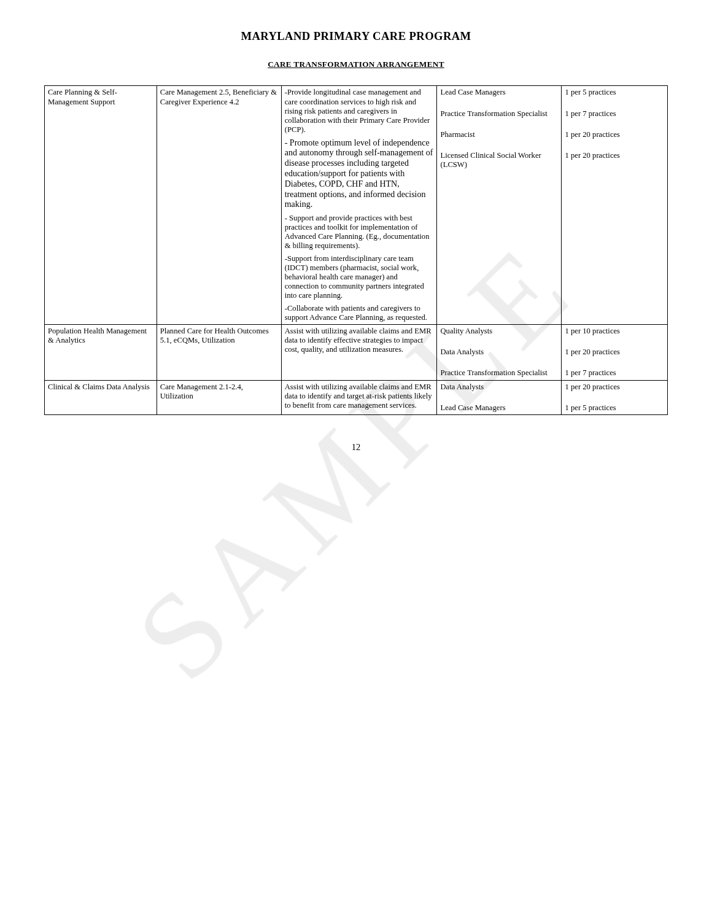SAMPLE
MARYLAND PRIMARY CARE PROGRAM
CARE TRANSFORMATION ARRANGEMENT
| Care Planning & Self-Management Support | Care Management 2.5, Beneficiary & Caregiver Experience 4.2 | -Provide longitudinal case management and care coordination services to high risk and rising risk patients and caregivers in collaboration with their Primary Care Provider (PCP). - Promote optimum level of independence and autonomy through self-management of disease processes including targeted education/support for patients with Diabetes, COPD, CHF and HTN, treatment options, and informed decision making. - Support and provide practices with best practices and toolkit for implementation of Advanced Care Planning. (Eg., documentation & billing requirements). -Support from interdisciplinary care team (IDCT) members (pharmacist, social work, behavioral health care manager) and connection to community partners integrated into care planning. -Collaborate with patients and caregivers to support Advance Care Planning, as requested. | Lead Case Managers Practice Transformation Specialist Pharmacist Licensed Clinical Social Worker (LCSW) | 1 per 5 practices 1 per 7 practices 1 per 20 practices 1 per 20 practices |
| Population Health Management & Analytics | Planned Care for Health Outcomes 5.1, eCQMs, Utilization | Assist with utilizing available claims and EMR data to identify effective strategies to impact cost, quality, and utilization measures. | Quality Analysts Data Analysts Practice Transformation Specialist | 1 per 10 practices 1 per 20 practices 1 per 7 practices |
| Clinical & Claims Data Analysis | Care Management 2.1-2.4, Utilization | Assist with utilizing available claims and EMR data to identify and target at-risk patients likely to benefit from care management services. | Data Analysts Lead Case Managers | 1 per 20 practices 1 per 5 practices |
12